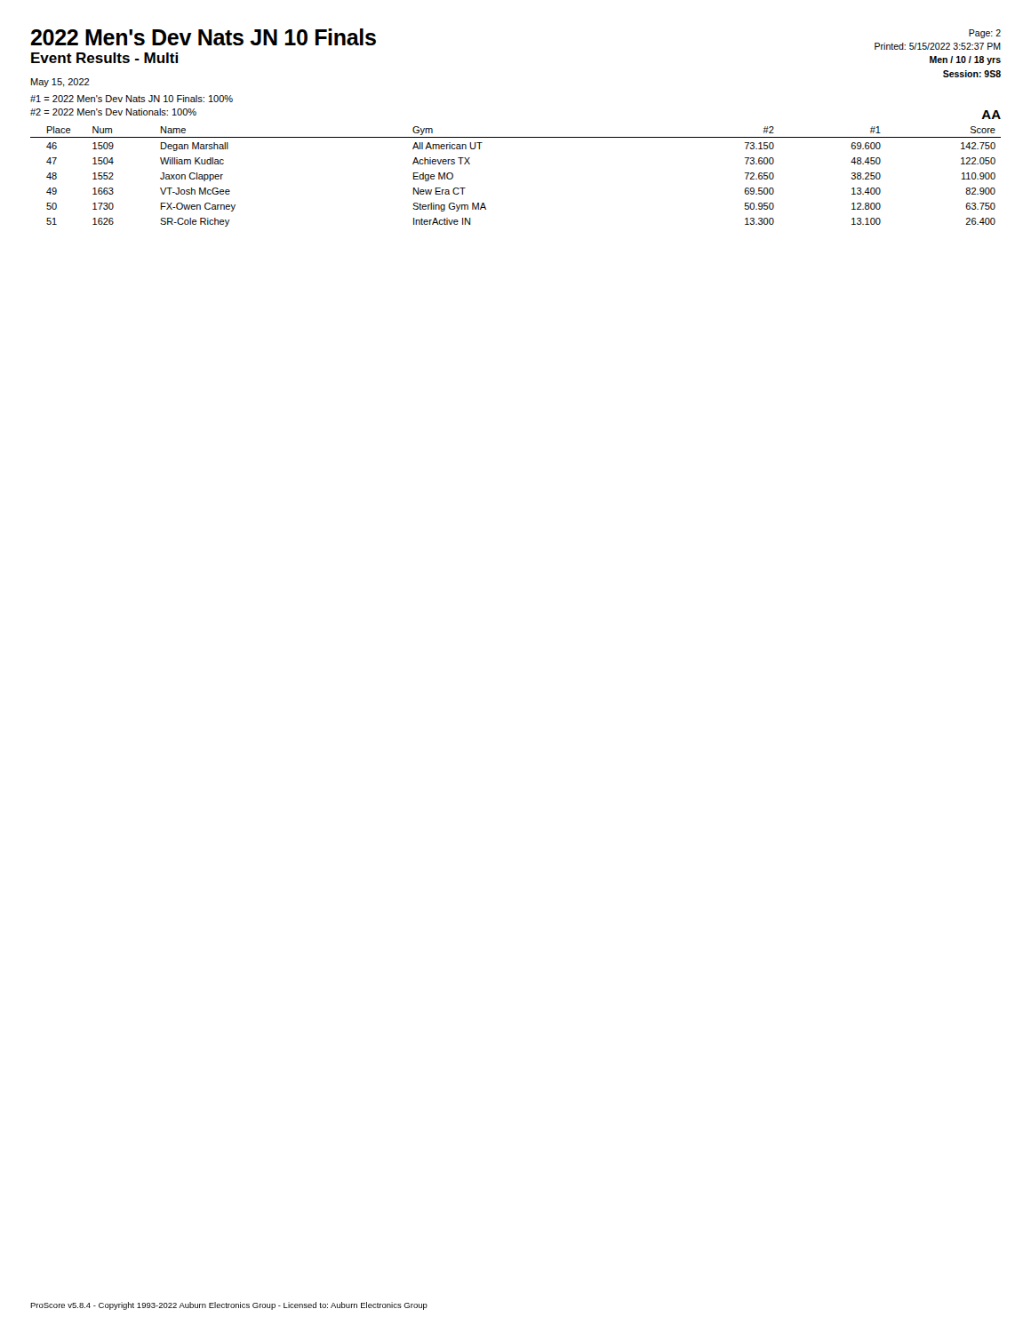Page: 2
Printed: 5/15/2022 3:52:37 PM
Men / 10 / 18 yrs
Session: 9S8
2022 Men's Dev Nats JN 10 Finals
Event Results - Multi
May 15, 2022
#1 = 2022 Men's Dev Nats JN 10 Finals: 100%
#2 = 2022 Men's Dev Nationals: 100%
AA
| Place | Num | Name | Gym | #2 | #1 | Score |
| --- | --- | --- | --- | --- | --- | --- |
| 46 | 1509 | Degan Marshall | All American UT | 73.150 | 69.600 | 142.750 |
| 47 | 1504 | William Kudlac | Achievers TX | 73.600 | 48.450 | 122.050 |
| 48 | 1552 | Jaxon Clapper | Edge MO | 72.650 | 38.250 | 110.900 |
| 49 | 1663 | VT-Josh McGee | New Era CT | 69.500 | 13.400 | 82.900 |
| 50 | 1730 | FX-Owen Carney | Sterling Gym MA | 50.950 | 12.800 | 63.750 |
| 51 | 1626 | SR-Cole Richey | InterActive IN | 13.300 | 13.100 | 26.400 |
ProScore v5.8.4 - Copyright 1993-2022 Auburn Electronics Group - Licensed to: Auburn Electronics Group